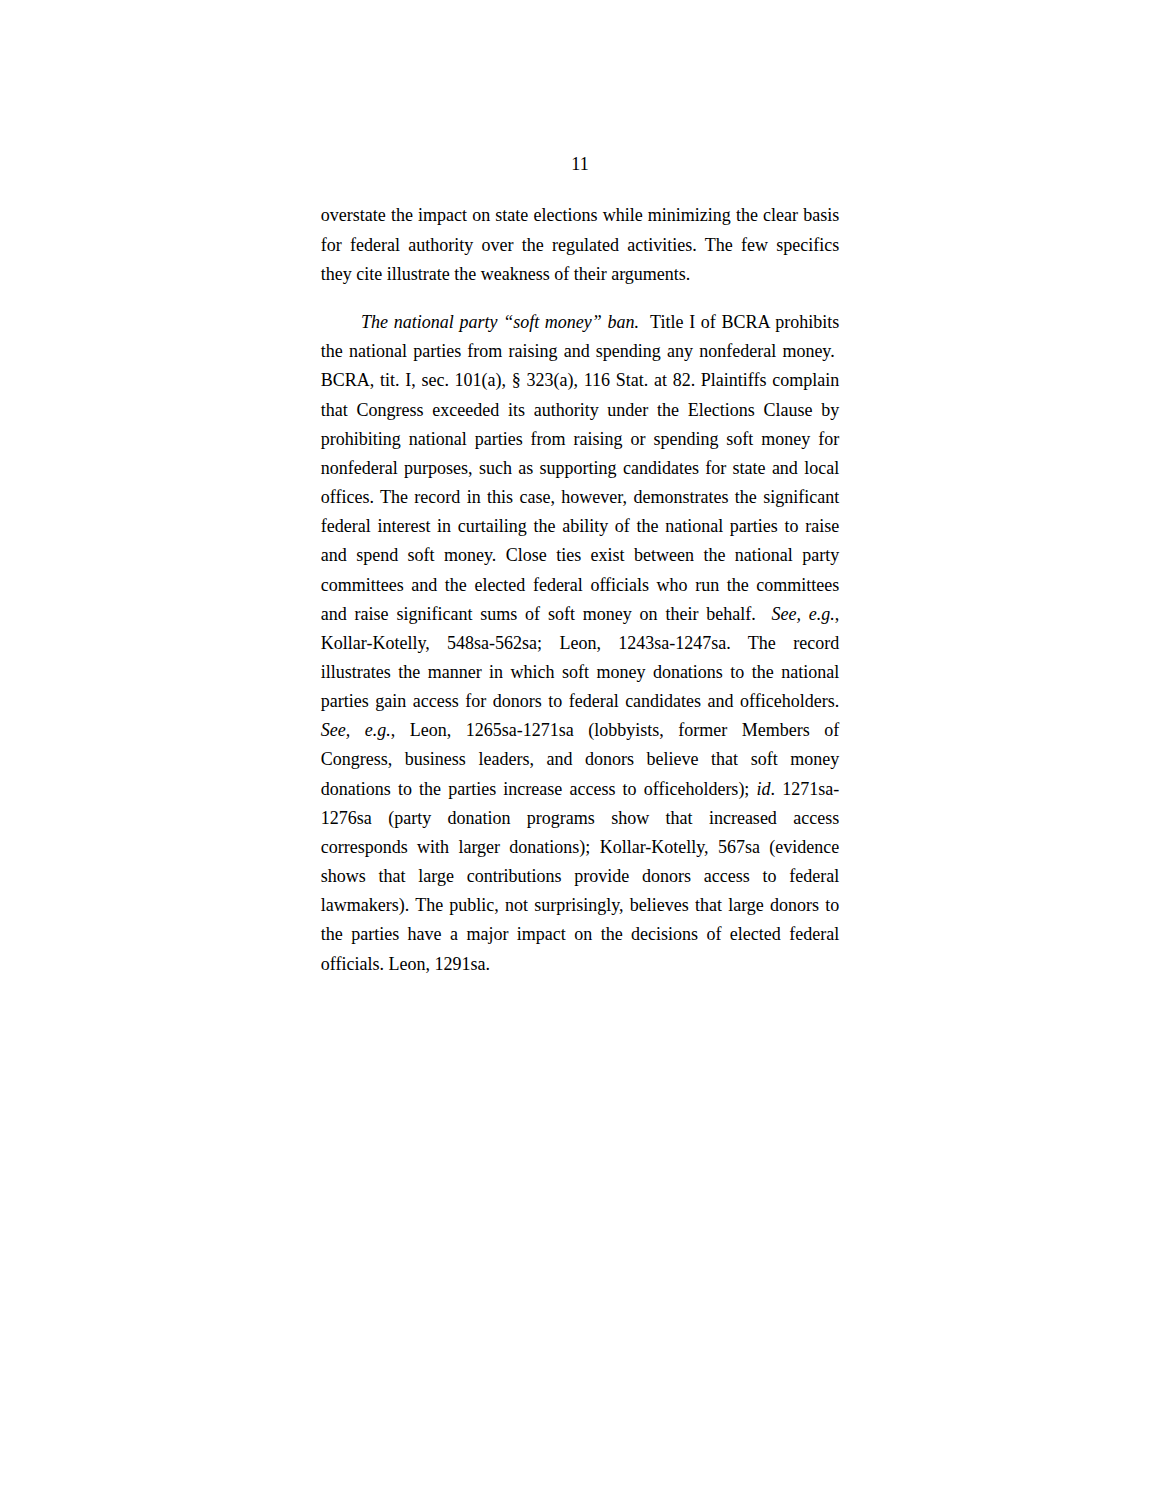11
overstate the impact on state elections while minimizing the clear basis for federal authority over the regulated activities. The few specifics they cite illustrate the weakness of their arguments.
The national party “soft money” ban. Title I of BCRA prohibits the national parties from raising and spending any nonfederal money. BCRA, tit. I, sec. 101(a), § 323(a), 116 Stat. at 82. Plaintiffs complain that Congress exceeded its authority under the Elections Clause by prohibiting national parties from raising or spending soft money for nonfederal purposes, such as supporting candidates for state and local offices. The record in this case, however, demonstrates the significant federal interest in curtailing the ability of the national parties to raise and spend soft money. Close ties exist between the national party committees and the elected federal officials who run the committees and raise significant sums of soft money on their behalf. See, e.g., Kollar-Kotelly, 548sa-562sa; Leon, 1243sa-1247sa. The record illustrates the manner in which soft money donations to the national parties gain access for donors to federal candidates and officeholders. See, e.g., Leon, 1265sa-1271sa (lobbyists, former Members of Congress, business leaders, and donors believe that soft money donations to the parties increase access to officeholders); id. 1271sa-1276sa (party donation programs show that increased access corresponds with larger donations); Kollar-Kotelly, 567sa (evidence shows that large contributions provide donors access to federal lawmakers). The public, not surprisingly, believes that large donors to the parties have a major impact on the decisions of elected federal officials. Leon, 1291sa.